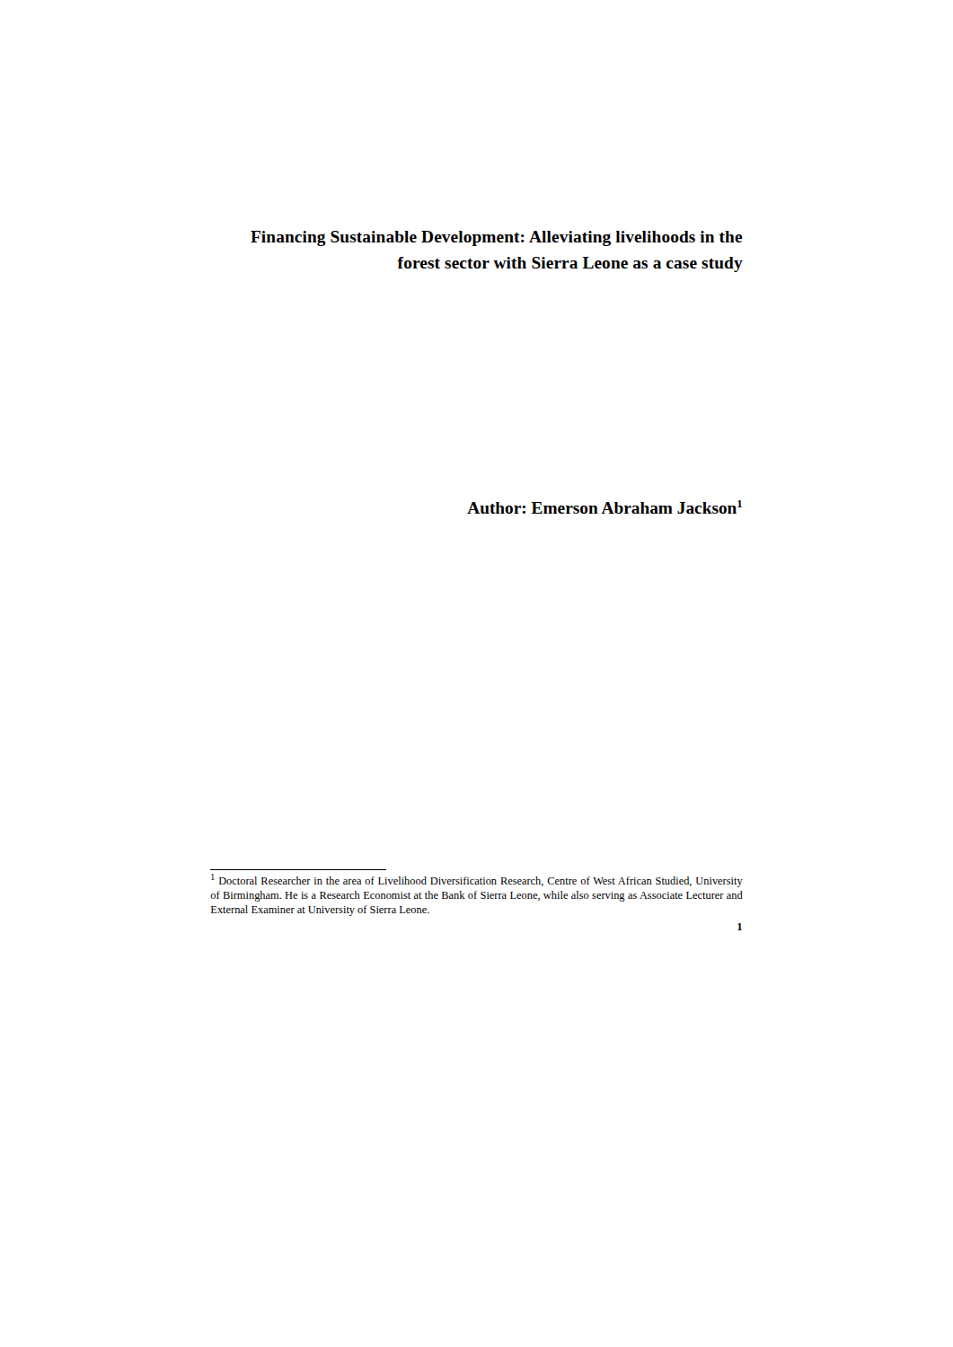Financing Sustainable Development: Alleviating livelihoods in the forest sector with Sierra Leone as a case study
Author: Emerson Abraham Jackson1
1 Doctoral Researcher in the area of Livelihood Diversification Research, Centre of West African Studied, University of Birmingham. He is a Research Economist at the Bank of Sierra Leone, while also serving as Associate Lecturer and External Examiner at University of Sierra Leone.
1